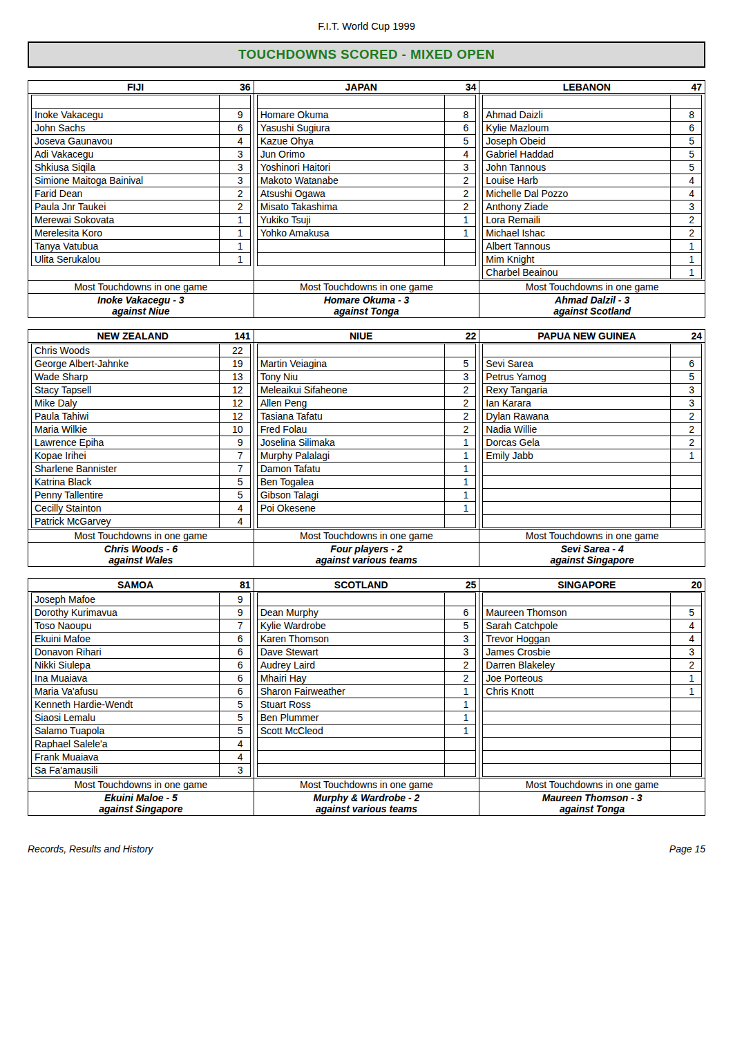F.I.T. World Cup 1999
TOUCHDOWNS SCORED - MIXED OPEN
| FIJI 36 | JAPAN 34 | LEBANON 47 |
| / Inoke Vakacegu / 9 / / John Sachs / 6 / / Joseva Gaunavou / 4 / / Adi Vakacegu / 3 / / Shkiusa Siqila / 3 / / Simione Maitoga Bainival / 3 / / Farid Dean / 2 / / Paula Jnr Taukei / 2 / / Merewai Sokovata / 1 / / Merelesita Koro / 1 / / Tanya Vatubua / 1 / / Ulita Serukalou / 1 / | / Homare Okuma / 8 / / Yasushi Sugiura / 6 / / Kazue Ohya / 5 / / Jun Orimo / 4 / / Yoshinori Haitori / 3 / / Makoto Watanabe / 2 / / Atsushi Ogawa / 2 / / Misato Takashima / 2 / / Yukiko Tsuji / 1 / / Yohko Amakusa / 1 / | / Ahmad Daizli / 8 / / Kylie Mazloum / 6 / / Joseph Obeid / 5 / / Gabriel Haddad / 5 / / John Tannous / 5 / / Louise Harb / 4 / / Michelle Dal Pozzo / 4 / / Anthony Ziade / 3 / / Lora Remaili / 2 / / Michael Ishac / 2 / / Albert Tannous / 1 / / Mim Knight / 1 / / Charbel Beainou / 1 / |
| Most Touchdowns in one game | Most Touchdowns in one game | Most Touchdowns in one game |
| Inoke Vakacegu - 3 against Niue | Homare Okuma - 3 against Tonga | Ahmad Dalzil - 3 against Scotland |
| NEW ZEALAND 141 | NIUE 22 | PAPUA NEW GUINEA 24 |
| / Chris Woods / 22 / / George Albert-Jahnke / 19 / / Wade Sharp / 13 / / Stacy Tapsell / 12 / / Mike Daly / 12 / / Paula Tahiwi / 12 / / Maria Wilkie / 10 / / Lawrence Epiha / 9 / / Kopae Irihei / 7 / / Sharlene Bannister / 7 / / Katrina Black / 5 / / Penny Tallentire / 5 / / Cecilly Stainton / 4 / / Patrick McGarvey / 4 / | / Martin Veiagina / 5 / / Tony Niu / 3 / / Meleaikui Sifaheone / 2 / / Allen Peng / 2 / / Tasiana Tafatu / 2 / / Fred Folau / 2 / / Joselina Silimaka / 1 / / Murphy Palalagi / 1 / / Damon Tafatu / 1 / / Ben Togalea / 1 / / Gibson Talagi / 1 / / Poi Okesene / 1 / | / Sevi Sarea / 6 / / Petrus Yamog / 5 / / Rexy Tangaria / 3 / / Ian Karara / 3 / / Dylan Rawana / 2 / / Nadia Willie / 2 / / Dorcas Gela / 2 / / Emily Jabb / 1 / |
| Most Touchdowns in one game | Most Touchdowns in one game | Most Touchdowns in one game |
| Chris Woods - 6 against Wales | Four players - 2 against various teams | Sevi Sarea - 4 against Singapore |
| SAMOA 81 | SCOTLAND 25 | SINGAPORE 20 |
| / Joseph Mafoe / 9 / / Dorothy Kurimavua / 9 / / Toso Naoupu / 7 / / Ekuini Mafoe / 6 / / Donavon Rihari / 6 / / Nikki Siulepa / 6 / / Ina Muaiava / 6 / / Maria Va'afusu / 6 / / Kenneth Hardie-Wendt / 5 / / Siaosi Lemalu / 5 / / Salamo Tuapola / 5 / / Raphael Salele'a / 4 / / Frank Muaiava / 4 / / Sa Fa'amausili / 3 / | / Dean Murphy / 6 / / Kylie Wardrobe / 5 / / Karen Thomson / 3 / / Dave Stewart / 3 / / Audrey Laird / 2 / / Mhairi Hay / 2 / / Sharon Fairweather / 1 / / Stuart Ross / 1 / / Ben Plummer / 1 / / Scott McCleod / 1 / | / Maureen Thomson / 5 / / Sarah Catchpole / 4 / / Trevor Hoggan / 4 / / James Crosbie / 3 / / Darren Blakeley / 2 / / Joe Porteous / 1 / / Chris Knott / 1 / |
| Most Touchdowns in one game | Most Touchdowns in one game | Most Touchdowns in one game |
| Ekuini Maloe - 5 against Singapore | Murphy & Wardrobe - 2 against various teams | Maureen Thomson - 3 against Tonga |
Records, Results and History Page 15